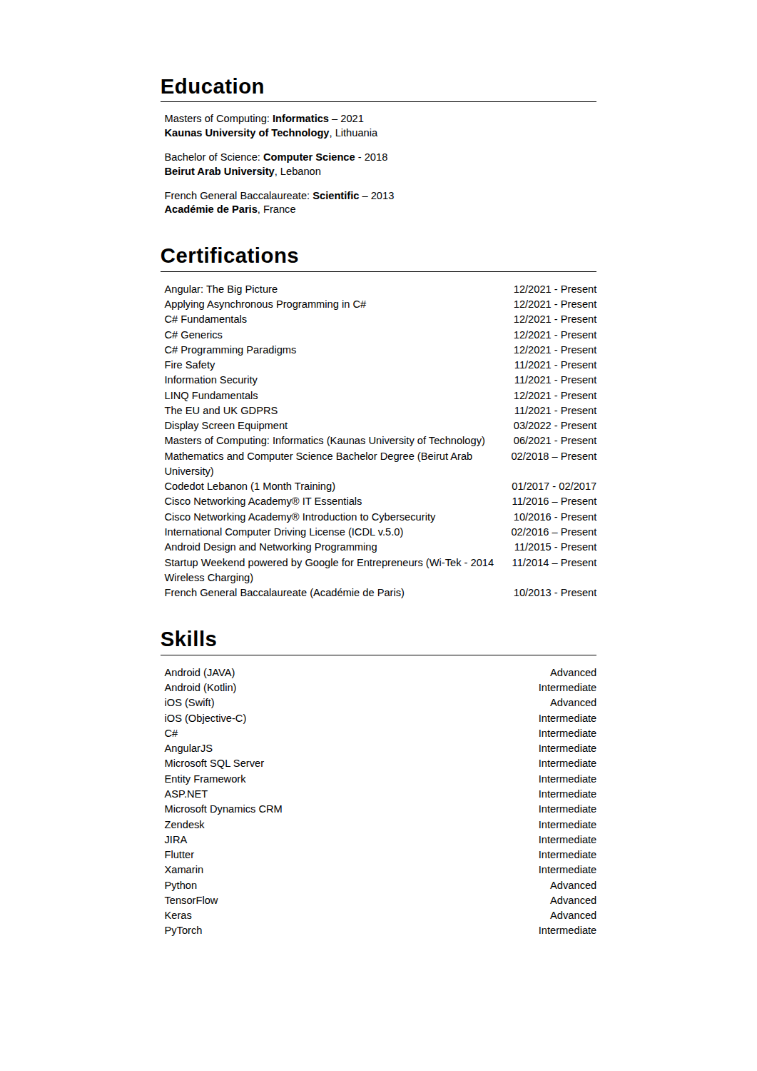Education
Masters of Computing: Informatics – 2021
Kaunas University of Technology, Lithuania
Bachelor of Science: Computer Science - 2018
Beirut Arab University, Lebanon
French General Baccalaureate: Scientific – 2013
Académie de Paris, France
Certifications
| Angular: The Big Picture | 12/2021 - Present |
| Applying Asynchronous Programming in C# | 12/2021 - Present |
| C# Fundamentals | 12/2021 - Present |
| C# Generics | 12/2021 - Present |
| C# Programming Paradigms | 12/2021 - Present |
| Fire Safety | 11/2021 - Present |
| Information Security | 11/2021 - Present |
| LINQ Fundamentals | 12/2021 - Present |
| The EU and UK GDPRS | 11/2021 - Present |
| Display Screen Equipment | 03/2022 - Present |
| Masters of Computing: Informatics (Kaunas University of Technology) | 06/2021 - Present |
| Mathematics and Computer Science Bachelor Degree (Beirut Arab University) | 02/2018 – Present |
| Codedot Lebanon (1 Month Training) | 01/2017 - 02/2017 |
| Cisco Networking Academy® IT Essentials | 11/2016 – Present |
| Cisco Networking Academy® Introduction to Cybersecurity | 10/2016 - Present |
| International Computer Driving License (ICDL v.5.0) | 02/2016 – Present |
| Android Design and Networking Programming | 11/2015 - Present |
| Startup Weekend powered by Google for Entrepreneurs (Wi-Tek - 2014 Wireless Charging) | 11/2014 – Present |
| French General Baccalaureate (Académie de Paris) | 10/2013 - Present |
Skills
| Android (JAVA) | Advanced |
| Android (Kotlin) | Intermediate |
| iOS (Swift) | Advanced |
| iOS (Objective-C) | Intermediate |
| C# | Intermediate |
| AngularJS | Intermediate |
| Microsoft SQL Server | Intermediate |
| Entity Framework | Intermediate |
| ASP.NET | Intermediate |
| Microsoft Dynamics CRM | Intermediate |
| Zendesk | Intermediate |
| JIRA | Intermediate |
| Flutter | Intermediate |
| Xamarin | Intermediate |
| Python | Advanced |
| TensorFlow | Advanced |
| Keras | Advanced |
| PyTorch | Intermediate |